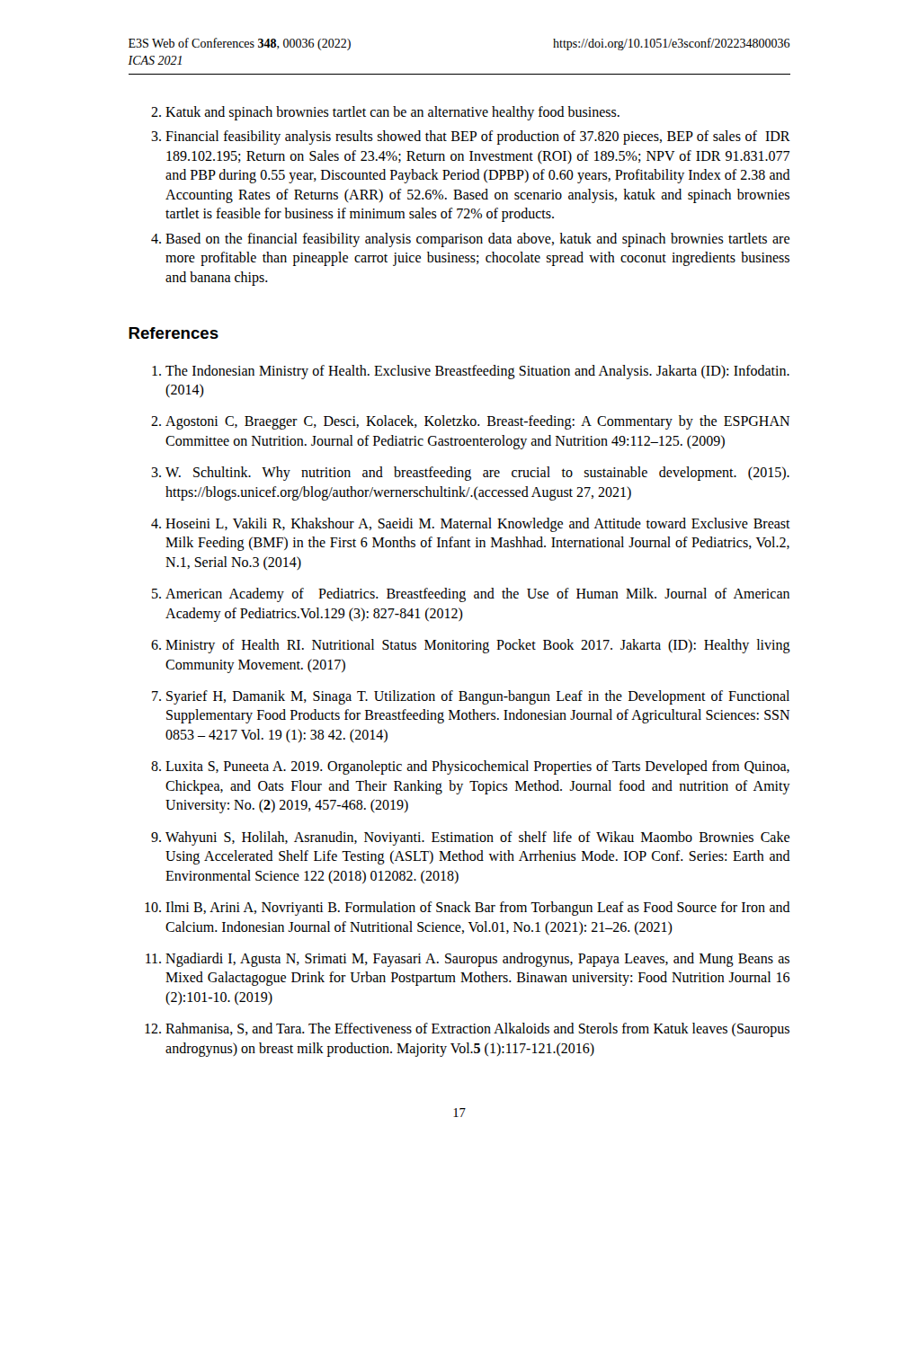E3S Web of Conferences 348, 00036 (2022)
ICAS 2021
https://doi.org/10.1051/e3sconf/202234800036
Katuk and spinach brownies tartlet can be an alternative healthy food business.
Financial feasibility analysis results showed that BEP of production of 37.820 pieces, BEP of sales of IDR 189.102.195; Return on Sales of 23.4%; Return on Investment (ROI) of 189.5%; NPV of IDR 91.831.077 and PBP during 0.55 year, Discounted Payback Period (DPBP) of 0.60 years, Profitability Index of 2.38 and Accounting Rates of Returns (ARR) of 52.6%. Based on scenario analysis, katuk and spinach brownies tartlet is feasible for business if minimum sales of 72% of products.
Based on the financial feasibility analysis comparison data above, katuk and spinach brownies tartlets are more profitable than pineapple carrot juice business; chocolate spread with coconut ingredients business and banana chips.
References
The Indonesian Ministry of Health. Exclusive Breastfeeding Situation and Analysis. Jakarta (ID): Infodatin. (2014)
Agostoni C, Braegger C, Desci, Kolacek, Koletzko. Breast-feeding: A Commentary by the ESPGHAN Committee on Nutrition. Journal of Pediatric Gastroenterology and Nutrition 49:112–125. (2009)
W. Schultink. Why nutrition and breastfeeding are crucial to sustainable development. (2015). https://blogs.unicef.org/blog/author/wernerschultink/.(accessed August 27, 2021)
Hoseini L, Vakili R, Khakshour A, Saeidi M. Maternal Knowledge and Attitude toward Exclusive Breast Milk Feeding (BMF) in the First 6 Months of Infant in Mashhad. International Journal of Pediatrics, Vol.2, N.1, Serial No.3 (2014)
American Academy of Pediatrics. Breastfeeding and the Use of Human Milk. Journal of American Academy of Pediatrics.Vol.129 (3): 827-841 (2012)
Ministry of Health RI. Nutritional Status Monitoring Pocket Book 2017. Jakarta (ID): Healthy living Community Movement. (2017)
Syarief H, Damanik M, Sinaga T. Utilization of Bangun-bangun Leaf in the Development of Functional Supplementary Food Products for Breastfeeding Mothers. Indonesian Journal of Agricultural Sciences: SSN 0853 – 4217 Vol. 19 (1): 38 42. (2014)
Luxita S, Puneeta A. 2019. Organoleptic and Physicochemical Properties of Tarts Developed from Quinoa, Chickpea, and Oats Flour and Their Ranking by Topics Method. Journal food and nutrition of Amity University: No. (2) 2019, 457-468. (2019)
Wahyuni S, Holilah, Asranudin, Noviyanti. Estimation of shelf life of Wikau Maombo Brownies Cake Using Accelerated Shelf Life Testing (ASLT) Method with Arrhenius Mode. IOP Conf. Series: Earth and Environmental Science 122 (2018) 012082. (2018)
Ilmi B, Arini A, Novriyanti B. Formulation of Snack Bar from Torbangun Leaf as Food Source for Iron and Calcium. Indonesian Journal of Nutritional Science, Vol.01, No.1 (2021): 21–26. (2021)
Ngadiardi I, Agusta N, Srimati M, Fayasari A. Sauropus androgynus, Papaya Leaves, and Mung Beans as Mixed Galactagogue Drink for Urban Postpartum Mothers. Binawan university: Food Nutrition Journal 16 (2):101-10. (2019)
Rahmanisa, S, and Tara. The Effectiveness of Extraction Alkaloids and Sterols from Katuk leaves (Sauropus androgynus) on breast milk production. Majority Vol.5 (1):117-121.(2016)
17